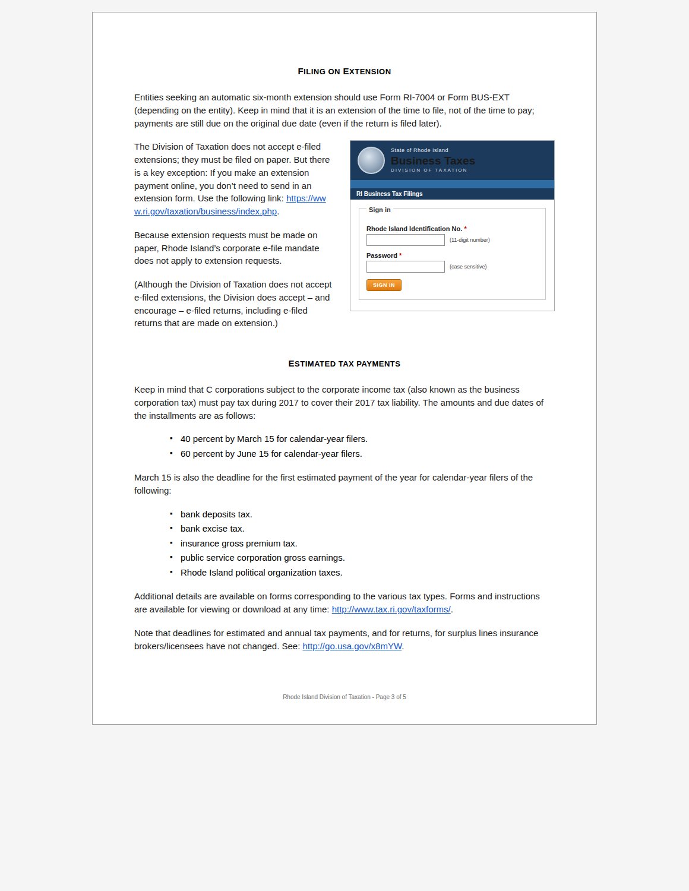FILING ON EXTENSION
Entities seeking an automatic six-month extension should use Form RI-7004 or Form BUS-EXT (depending on the entity). Keep in mind that it is an extension of the time to file, not of the time to pay; payments are still due on the original due date (even if the return is filed later).
State of Rhode Island
Business Taxes
DIVISION OF TAXATION
RI Business Tax Filings
Sign in
Rhode Island Identification No. *
(11-digit number)
Password *
(case sensitive)
SIGN IN
The Division of Taxation does not accept e-filed extensions; they must be filed on paper. But there is a key exception: If you make an extension payment online, you don’t need to send in an extension form. Use the following link: https://www.ri.gov/taxation/business/index.php.
Because extension requests must be made on paper, Rhode Island’s corporate e-file mandate does not apply to extension requests.
(Although the Division of Taxation does not accept e-filed extensions, the Division does accept – and encourage – e-filed returns, including e-filed returns that are made on extension.)
ESTIMATED TAX PAYMENTS
Keep in mind that C corporations subject to the corporate income tax (also known as the business corporation tax) must pay tax during 2017 to cover their 2017 tax liability. The amounts and due dates of the installments are as follows:
40 percent by March 15 for calendar-year filers.
60 percent by June 15 for calendar-year filers.
March 15 is also the deadline for the first estimated payment of the year for calendar-year filers of the following:
bank deposits tax.
bank excise tax.
insurance gross premium tax.
public service corporation gross earnings.
Rhode Island political organization taxes.
Additional details are available on forms corresponding to the various tax types. Forms and instructions are available for viewing or download at any time: http://www.tax.ri.gov/taxforms/.
Note that deadlines for estimated and annual tax payments, and for returns, for surplus lines insurance brokers/licensees have not changed. See: http://go.usa.gov/x8mYW.
Rhode Island Division of Taxation - Page 3 of 5